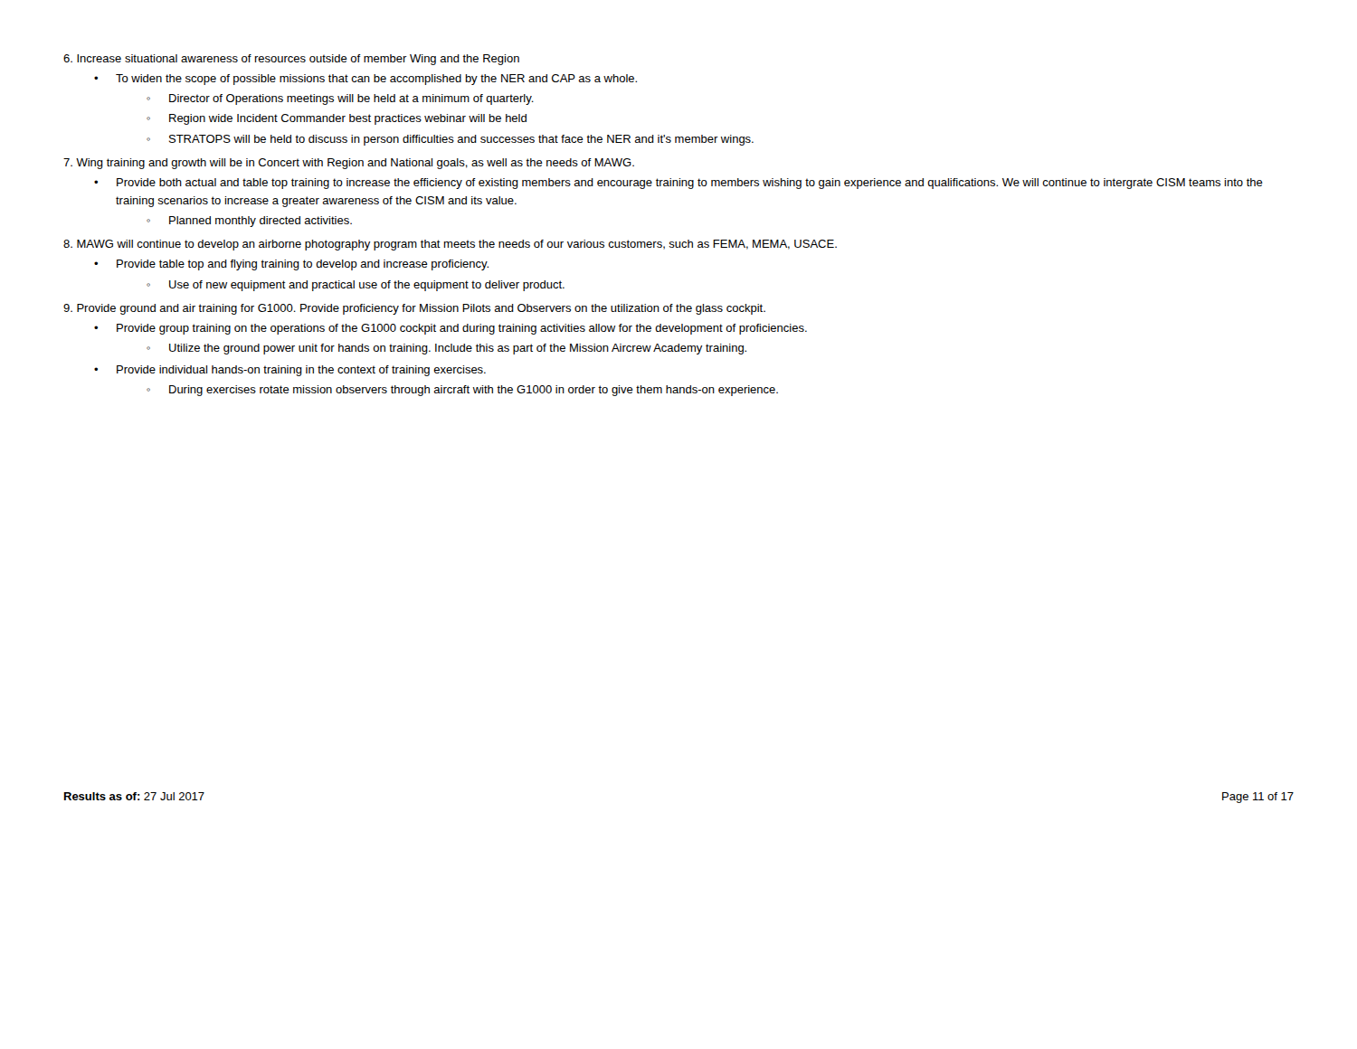6. Increase situational awareness of resources outside of member Wing and the Region
To widen the scope of possible missions that can be accomplished by the NER and CAP as a whole.
Director of Operations meetings will be held at a minimum of quarterly.
Region wide Incident Commander best practices webinar will be held
STRATOPS will be held to discuss in person difficulties and successes that face the NER and it's member wings.
7. Wing training and growth will be in Concert with Region and National goals, as well as the needs of MAWG.
Provide both actual and table top training to increase the efficiency of existing members and encourage training to members wishing to gain experience and qualifications. We will continue to intergrate CISM teams into the training scenarios to increase a greater awareness of the CISM and its value.
Planned monthly directed activities.
8. MAWG will continue to develop an airborne photography program that meets the needs of our various customers, such as FEMA, MEMA, USACE.
Provide table top and flying training to develop and increase proficiency.
Use of new equipment and practical use of the equipment to deliver product.
9. Provide ground and air training for G1000. Provide proficiency for Mission Pilots and Observers on the utilization of the glass cockpit.
Provide group training on the operations of the G1000 cockpit and during training activities allow for the development of proficiencies.
Utilize the ground power unit for hands on training. Include this as part of the Mission Aircrew Academy training.
Provide individual hands-on training in the context of training exercises.
During exercises rotate mission observers through aircraft with the G1000 in order to give them hands-on experience.
Results as of: 27 Jul 2017
Page 11 of 17